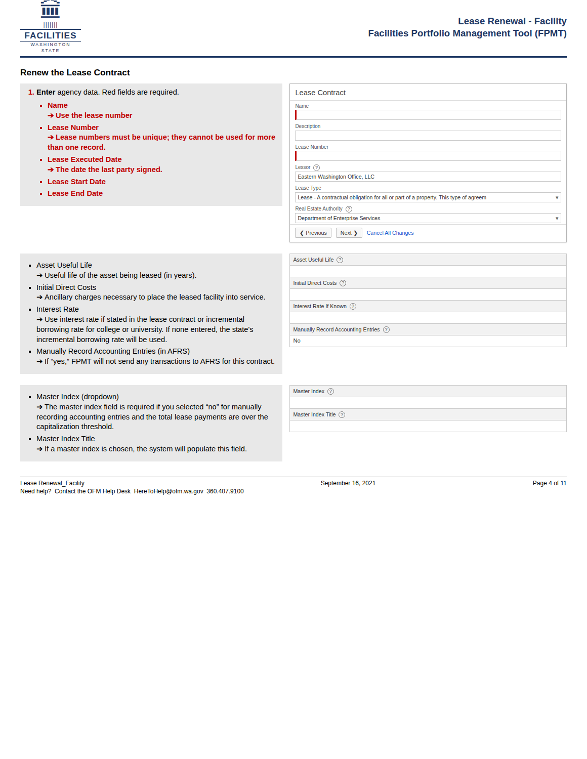🏛
|||||||
FACILITIES
WASHINGTON STATE
Lease Renewal - Facility
Facilities Portfolio Management Tool (FPMT)
Renew the Lease Contract
Enter agency data. Red fields are required.
Name Use the lease number
Lease Number Lease numbers must be unique; they cannot be used for more than one record.
Lease Executed Date The date the last party signed.
Lease Start Date
Lease End Date
Lease Contract
Name
Description
Lease Number
Lessor ?
Eastern Washington Office, LLC
Lease Type
Lease - A contractual obligation for all or part of a property. This type of agreem
Real Estate Authority ?
Department of Enterprise Services
❮ Previous Next ❯ Cancel All Changes
Asset Useful Life Useful life of the asset being leased (in years).
Initial Direct Costs Ancillary charges necessary to place the leased facility into service.
Interest Rate Use interest rate if stated in the lease contract or incremental borrowing rate for college or university. If none entered, the state's incremental borrowing rate will be used.
Manually Record Accounting Entries (in AFRS) If “yes,” FPMT will not send any transactions to AFRS for this contract.
| Asset Useful Life ? |
| Initial Direct Costs ? |
| Interest Rate If Known ? |
| Manually Record Accounting Entries ? |
| No |
Master Index (dropdown) The master index field is required if you selected “no” for manually recording accounting entries and the total lease payments are over the capitalization threshold.
Master Index Title If a master index is chosen, the system will populate this field.
| Master Index ? |
| Master Index Title ? |
Lease Renewal_Facility
Need help? Contact the OFM Help Desk HereToHelp@ofm.wa.gov 360.407.9100
September 16, 2021
Page 4 of 11